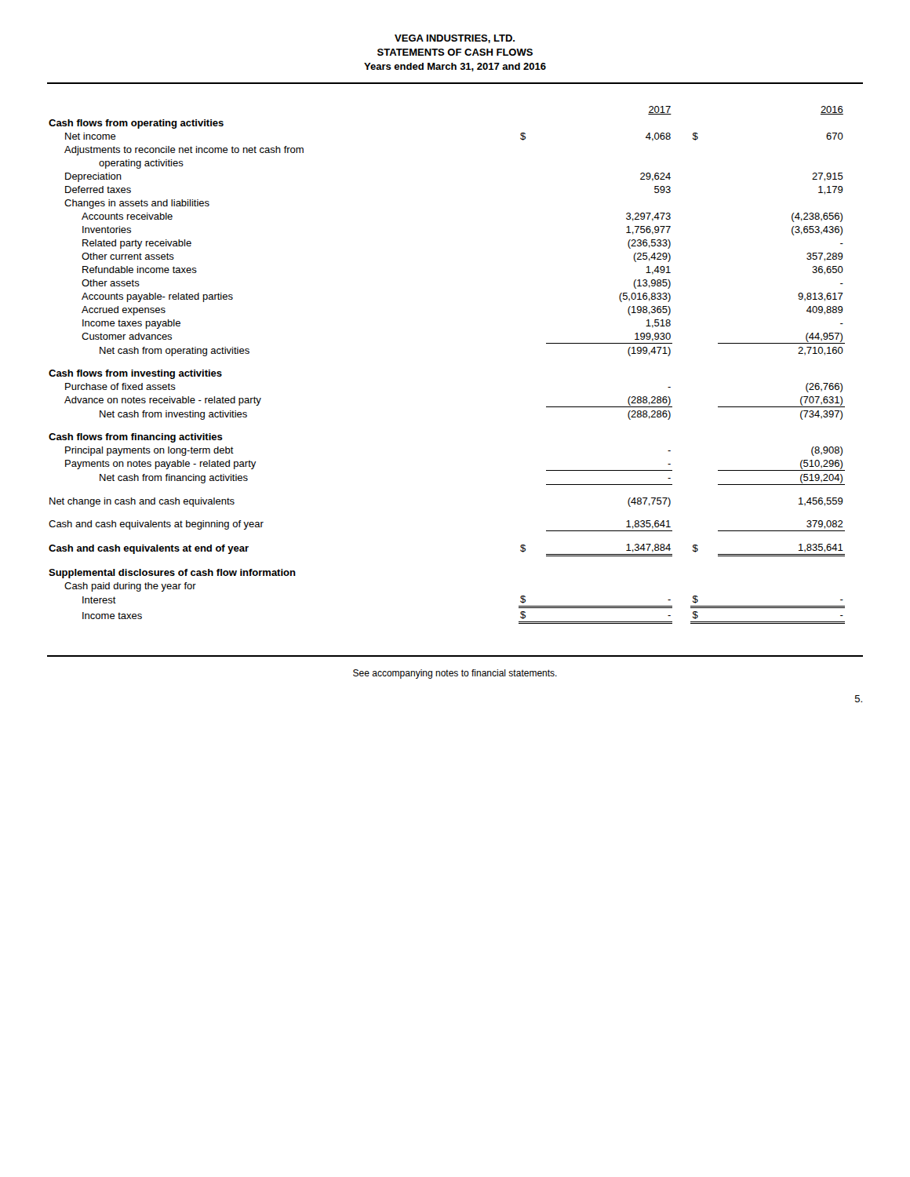VEGA INDUSTRIES, LTD.
STATEMENTS OF CASH FLOWS
Years ended March 31, 2017 and 2016
| | | 2017 | | | 2016 | |
| Cash flows from operating activities | | | | | | |
| Net income | $ | 4,068 | | $ | 670 | |
| Adjustments to reconcile net income to net cash from | | | | | | |
| operating activities | | | | | | |
| Depreciation | | 29,624 | | | 27,915 | |
| Deferred taxes | | 593 | | | 1,179 | |
| Changes in assets and liabilities | | | | | | |
| Accounts receivable | | 3,297,473 | | | (4,238,656) | |
| Inventories | | 1,756,977 | | | (3,653,436) | |
| Related party receivable | | (236,533) | | | - | |
| Other current assets | | (25,429) | | | 357,289 | |
| Refundable income taxes | | 1,491 | | | 36,650 | |
| Other assets | | (13,985) | | | - | |
| Accounts payable- related parties | | (5,016,833) | | | 9,813,617 | |
| Accrued expenses | | (198,365) | | | 409,889 | |
| Income taxes payable | | 1,518 | | | - | |
| Customer advances | | 199,930 | | | (44,957) | |
| Net cash from operating activities | | (199,471) | | | 2,710,160 | |
| Cash flows from investing activities | | | | | | |
| Purchase of fixed assets | | - | | | (26,766) | |
| Advance on notes receivable - related party | | (288,286) | | | (707,631) | |
| Net cash from investing activities | | (288,286) | | | (734,397) | |
| Cash flows from financing activities | | | | | | |
| Principal payments on long-term debt | | - | | | (8,908) | |
| Payments on notes payable - related party | | - | | | (510,296) | |
| Net cash from financing activities | | - | | | (519,204) | |
| Net change in cash and cash equivalents | | (487,757) | | | 1,456,559 | |
| Cash and cash equivalents at beginning of year | | 1,835,641 | | | 379,082 | |
| Cash and cash equivalents at end of year | $ | 1,347,884 | | $ | 1,835,641 | |
| Supplemental disclosures of cash flow information | | | | | | |
| Cash paid during the year for | | | | | | |
| Interest | $ | - | | $ | - | |
| Income taxes | $ | - | | $ | - | |
See accompanying notes to financial statements.
5.